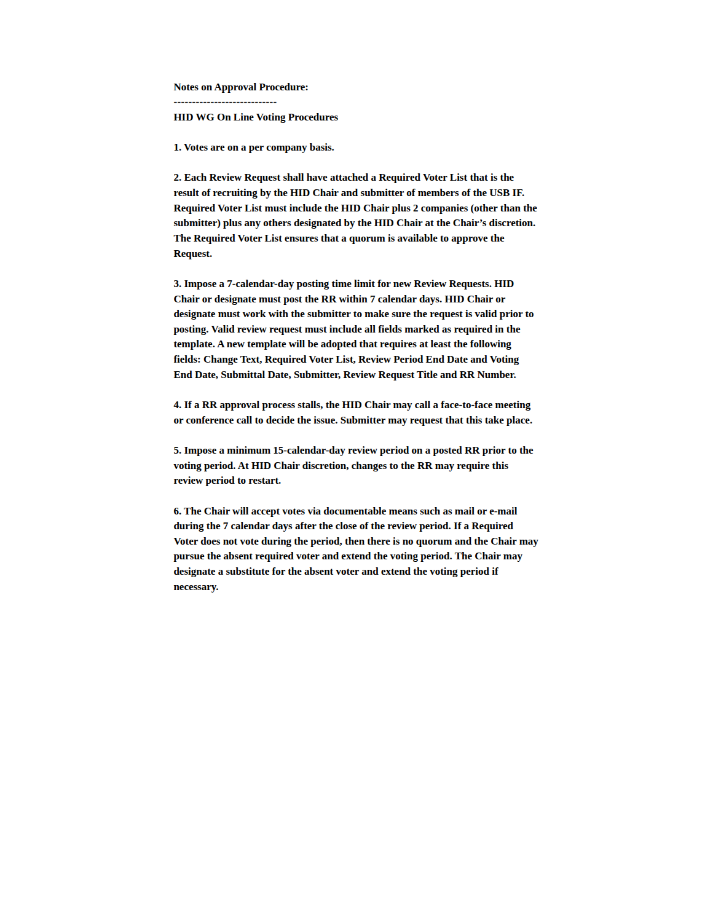Notes on Approval Procedure:
----------------------------
HID WG On Line Voting Procedures
1. Votes are on a per company basis.
2. Each Review Request shall have attached a Required Voter List that is the result of recruiting by the HID Chair and submitter of members of the USB IF. Required Voter List must include the HID Chair plus 2 companies (other than the submitter) plus any others designated by the HID Chair at the Chair’s discretion. The Required Voter List ensures that a quorum is available to approve the Request.
3. Impose a 7-calendar-day posting time limit for new Review Requests. HID Chair or designate must post the RR within 7 calendar days. HID Chair or designate must work with the submitter to make sure the request is valid prior to posting. Valid review request must include all fields marked as required in the template. A new template will be adopted that requires at least the following fields: Change Text, Required Voter List, Review Period End Date and Voting End Date, Submittal Date, Submitter, Review Request Title and RR Number.
4. If a RR approval process stalls, the HID Chair may call a face-to-face meeting or conference call to decide the issue. Submitter may request that this take place.
5. Impose a minimum 15-calendar-day review period on a posted RR prior to the voting period. At HID Chair discretion, changes to the RR may require this review period to restart.
6. The Chair will accept votes via documentable means such as mail or e-mail during the 7 calendar days after the close of the review period. If a Required Voter does not vote during the period, then there is no quorum and the Chair may pursue the absent required voter and extend the voting period. The Chair may designate a substitute for the absent voter and extend the voting period if necessary.